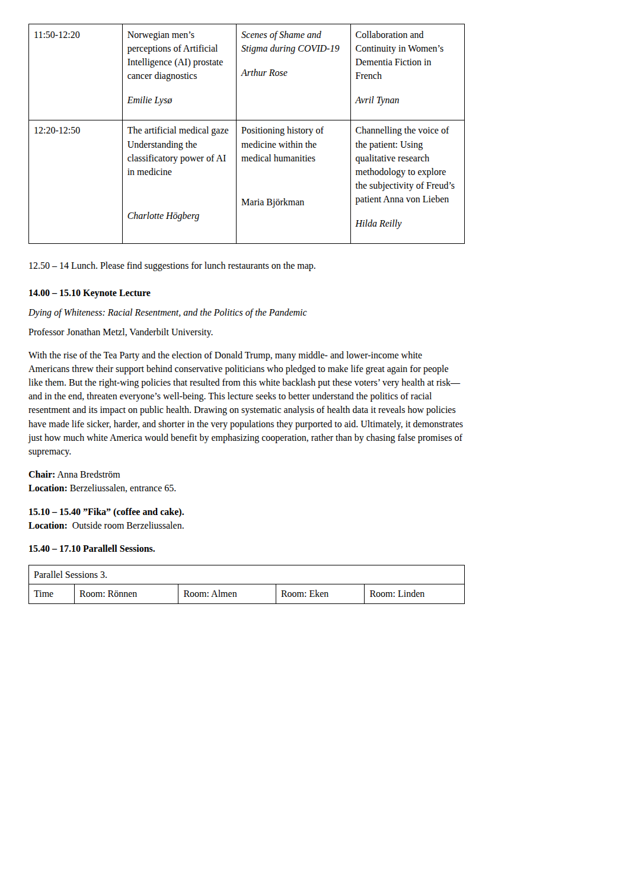| 11:50-12:20 | Norwegian men’s perceptions of Artificial Intelligence (AI) prostate cancer diagnostics Emilie Lysø | Scenes of Shame and Stigma during COVID-19 Arthur Rose | Collaboration and Continuity in Women’s Dementia Fiction in French Avril Tynan |
| 12:20-12:50 | The artificial medical gaze Understanding the classificatory power of AI in medicine Charlotte Högberg | Positioning history of medicine within the medical humanities Maria Björkman | Channelling the voice of the patient: Using qualitative research methodology to explore the subjectivity of Freud’s patient Anna von Lieben Hilda Reilly |
12.50 – 14 Lunch. Please find suggestions for lunch restaurants on the map.
14.00 – 15.10 Keynote Lecture
Dying of Whiteness: Racial Resentment, and the Politics of the Pandemic
Professor Jonathan Metzl, Vanderbilt University.
With the rise of the Tea Party and the election of Donald Trump, many middle- and lower-income white Americans threw their support behind conservative politicians who pledged to make life great again for people like them. But the right-wing policies that resulted from this white backlash put these voters’ very health at risk—and in the end, threaten everyone’s well-being. This lecture seeks to better understand the politics of racial resentment and its impact on public health. Drawing on systematic analysis of health data it reveals how policies have made life sicker, harder, and shorter in the very populations they purported to aid. Ultimately, it demonstrates just how much white America would benefit by emphasizing cooperation, rather than by chasing false promises of supremacy.
Chair: Anna Bredström
Location: Berzeliussalen, entrance 65.
15.10 – 15.40 ”Fika” (coffee and cake).
Location: Outside room Berzeliussalen.
15.40 – 17.10 Parallell Sessions.
| Parallel Sessions 3. |
| Time | Room: Rönnen | Room: Almen | Room: Eken | Room: Linden |